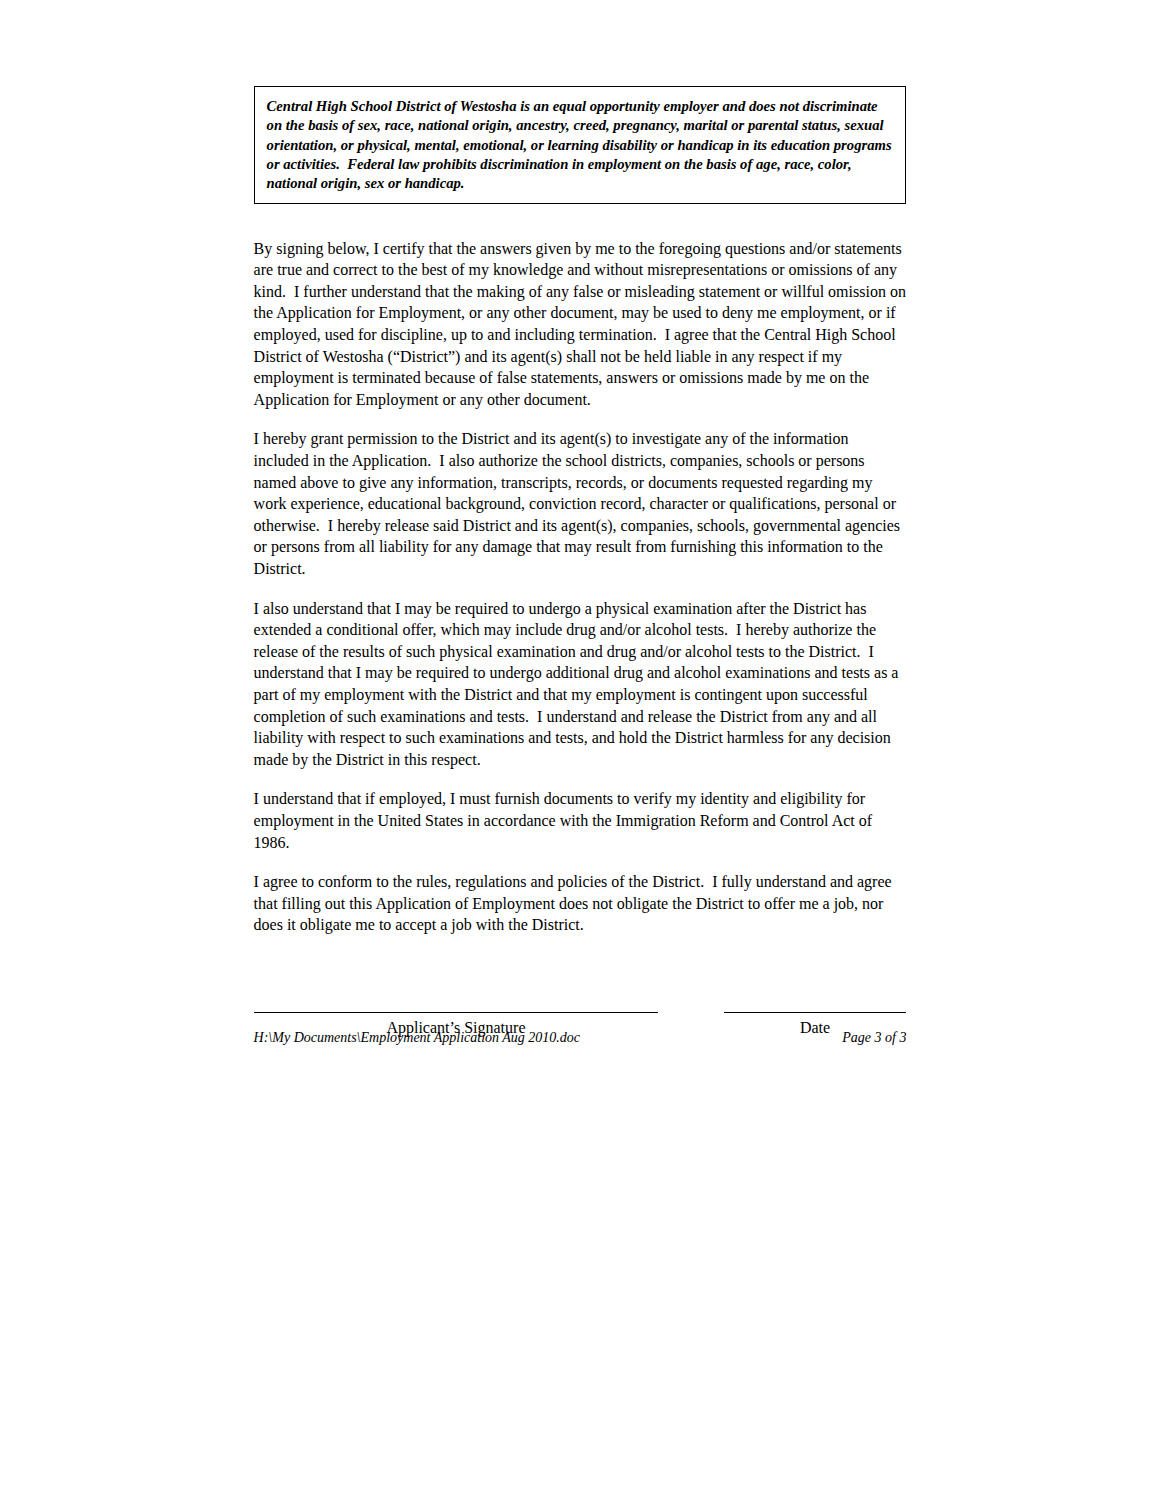Central High School District of Westosha is an equal opportunity employer and does not discriminate on the basis of sex, race, national origin, ancestry, creed, pregnancy, marital or parental status, sexual orientation, or physical, mental, emotional, or learning disability or handicap in its education programs or activities. Federal law prohibits discrimination in employment on the basis of age, race, color, national origin, sex or handicap.
By signing below, I certify that the answers given by me to the foregoing questions and/or statements are true and correct to the best of my knowledge and without misrepresentations or omissions of any kind. I further understand that the making of any false or misleading statement or willful omission on the Application for Employment, or any other document, may be used to deny me employment, or if employed, used for discipline, up to and including termination. I agree that the Central High School District of Westosha (“District”) and its agent(s) shall not be held liable in any respect if my employment is terminated because of false statements, answers or omissions made by me on the Application for Employment or any other document.
I hereby grant permission to the District and its agent(s) to investigate any of the information included in the Application. I also authorize the school districts, companies, schools or persons named above to give any information, transcripts, records, or documents requested regarding my work experience, educational background, conviction record, character or qualifications, personal or otherwise. I hereby release said District and its agent(s), companies, schools, governmental agencies or persons from all liability for any damage that may result from furnishing this information to the District.
I also understand that I may be required to undergo a physical examination after the District has extended a conditional offer, which may include drug and/or alcohol tests. I hereby authorize the release of the results of such physical examination and drug and/or alcohol tests to the District. I understand that I may be required to undergo additional drug and alcohol examinations and tests as a part of my employment with the District and that my employment is contingent upon successful completion of such examinations and tests. I understand and release the District from any and all liability with respect to such examinations and tests, and hold the District harmless for any decision made by the District in this respect.
I understand that if employed, I must furnish documents to verify my identity and eligibility for employment in the United States in accordance with the Immigration Reform and Control Act of 1986.
I agree to conform to the rules, regulations and policies of the District. I fully understand and agree that filling out this Application of Employment does not obligate the District to offer me a job, nor does it obligate me to accept a job with the District.
Applicant’s Signature
Date
H:\My Documents\Employment Application Aug 2010.doc
Page 3 of 3